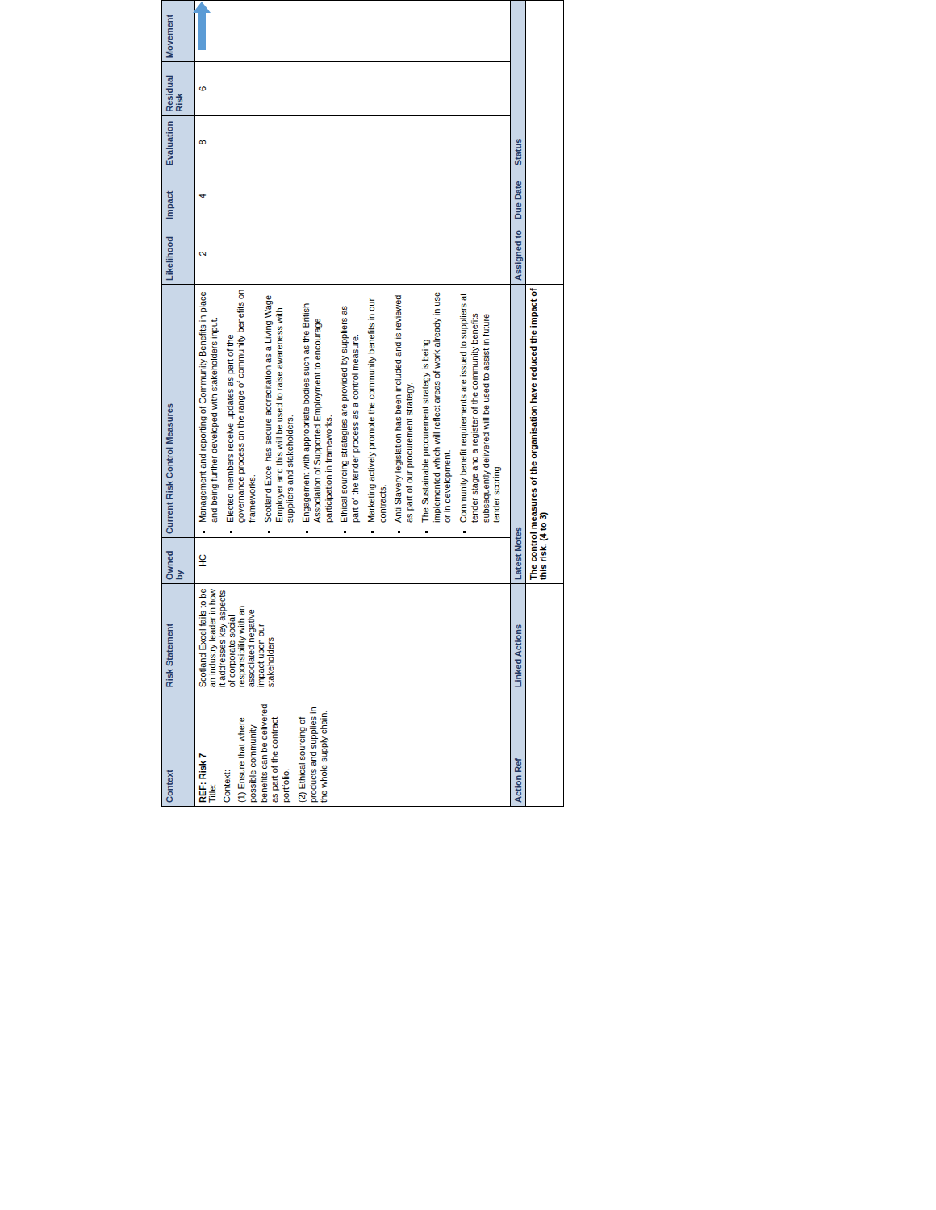| Context | Risk Statement | Owned by | Current Risk Control Measures | Likelihood | Impact | Evaluation | Residual Risk | Movement |
| --- | --- | --- | --- | --- | --- | --- | --- | --- |
| REF: Risk 7 Title: Context: (1) Ensure that where possible community benefits can be delivered as part of the contract portfolio. (2) Ethical sourcing of products and supplies in the whole supply chain. | Scotland Excel fails to be an industry leader in how it addresses key aspects of corporate social responsibility with an associated negative impact upon our stakeholders. | HC | Management and reporting of Community Benefits in place and being further developed with stakeholders input. Elected members receive updates as part of the governance process on the range of community benefits on frameworks. Scotland Excel has secure accreditation as a Living Wage Employer and this will be used to raise awareness with suppliers and stakeholders. Engagement with appropriate bodies such as the British Association of Supported Employment to encourage participation in frameworks. Ethical sourcing strategies are provided by suppliers as part of the tender process as a control measure. Marketing actively promote the community benefits in our contracts. Anti Slavery legislation has been included and is reviewed as part of our procurement strategy. The Sustainable procurement strategy is being implemented which will reflect areas of work already in use or in development. Community benefit requirements are issued to suppliers at tender stage and a register of the community benefits subsequently delivered will be used to assist in future tender scoring. | 2 | 4 | 8 | 6 | |
| Action Ref | Linked Actions | Latest Notes | Assigned to | Due Date | Status |
| | | The control measures of the organisation have reduced the impact of this risk. (4 to 3) | | | |